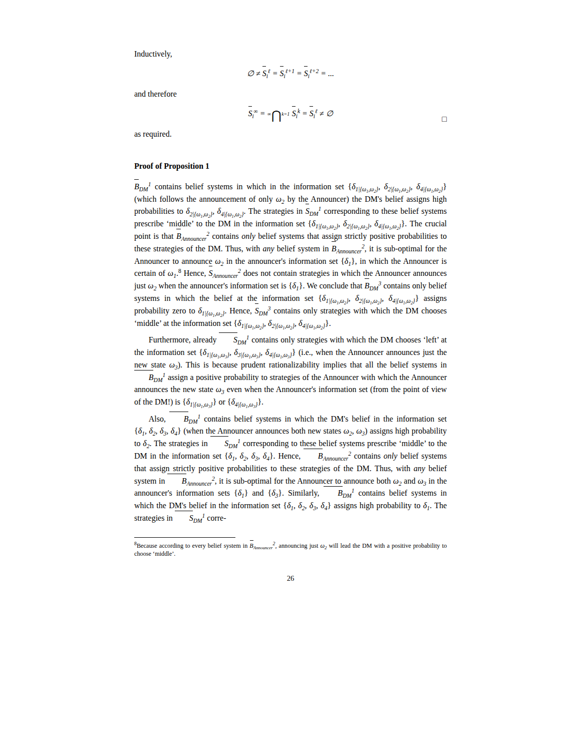Inductively,
∅ ≠ Siℓ = Siℓ+1 = Siℓ+2 = ...
and therefore
Si∞ = ∞⋂k=1 Sik = Siℓ ≠ ∅
as required.□
Proof of Proposition 1
BDM1 contains belief systems in which in the information set {δ1|{ω1,ω2}, δ2|{ω1,ω2}, δ4|{ω1,ω2}} (which follows the announcement of only ω2 by the Announcer) the DM's belief assigns high probabilities to δ2|{ω1,ω2}, δ4|{ω1,ω2}. The strategies in SDM1 corresponding to these belief systems prescribe ‘middle’ to the DM in the information set {δ1|{ω1,ω2}, δ2|{ω1,ω2}, δ4|{ω1,ω2}}. The crucial point is that BAnnouncer2 contains only belief systems that assign strictly positive probabilities to these strategies of the DM. Thus, with any belief system in BAnnouncer2, it is sub-optimal for the Announcer to announce ω2 in the announcer's information set {δ1}, in which the Announcer is certain of ω1.8 Hence, SAnnouncer2 does not contain strategies in which the Announcer announces just ω2 when the announcer's information set is {δ1}. We conclude that BDM3 contains only belief systems in which the belief at the information set {δ1|{ω1,ω2}, δ2|{ω1,ω2}, δ4|{ω1,ω2}} assigns probability zero to δ1|{ω1,ω2}. Hence, SDM3 contains only strategies with which the DM chooses ‘middle’ at the information set {δ1|{ω1,ω2}, δ2|{ω1,ω2}, δ4|{ω1,ω2}}.
Furthermore, already SDM1 contains only strategies with which the DM chooses ‘left’ at the information set {δ1|{ω1,ω3}, δ3|{ω1,ω3}, δ4|{ω1,ω3}} (i.e., when the Announcer announces just the new state ω3). This is because prudent rationalizability implies that all the belief systems in BDM1 assign a positive probability to strategies of the Announcer with which the Announcer announces the new state ω3 even when the Announcer's information set (from the point of view of the DM!) is {δ1|{ω1,ω3}} or {δ4|{ω1,ω3}}.
Also, BDM1 contains belief systems in which the DM's belief in the information set {δ1, δ2, δ3, δ4} (when the Announcer announces both new states ω2, ω3) assigns high probability to δ2. The strategies in SDM1 corresponding to these belief systems prescribe ‘middle’ to the DM in the information set {δ1, δ2, δ3, δ4}. Hence, BAnnouncer2 contains only belief systems that assign strictly positive probabilities to these strategies of the DM. Thus, with any belief system in BAnnouncer2, it is sub-optimal for the Announcer to announce both ω2 and ω3 in the announcer's information sets {δ1} and {δ3}. Similarly, BDM1 contains belief systems in which the DM's belief in the information set {δ1, δ2, δ3, δ4} assigns high probability to δ1. The strategies in SDM1 corre-
8Because according to every belief system in BAnnouncer2, announcing just ω2 will lead the DM with a positive probability to choose ‘middle’.
26